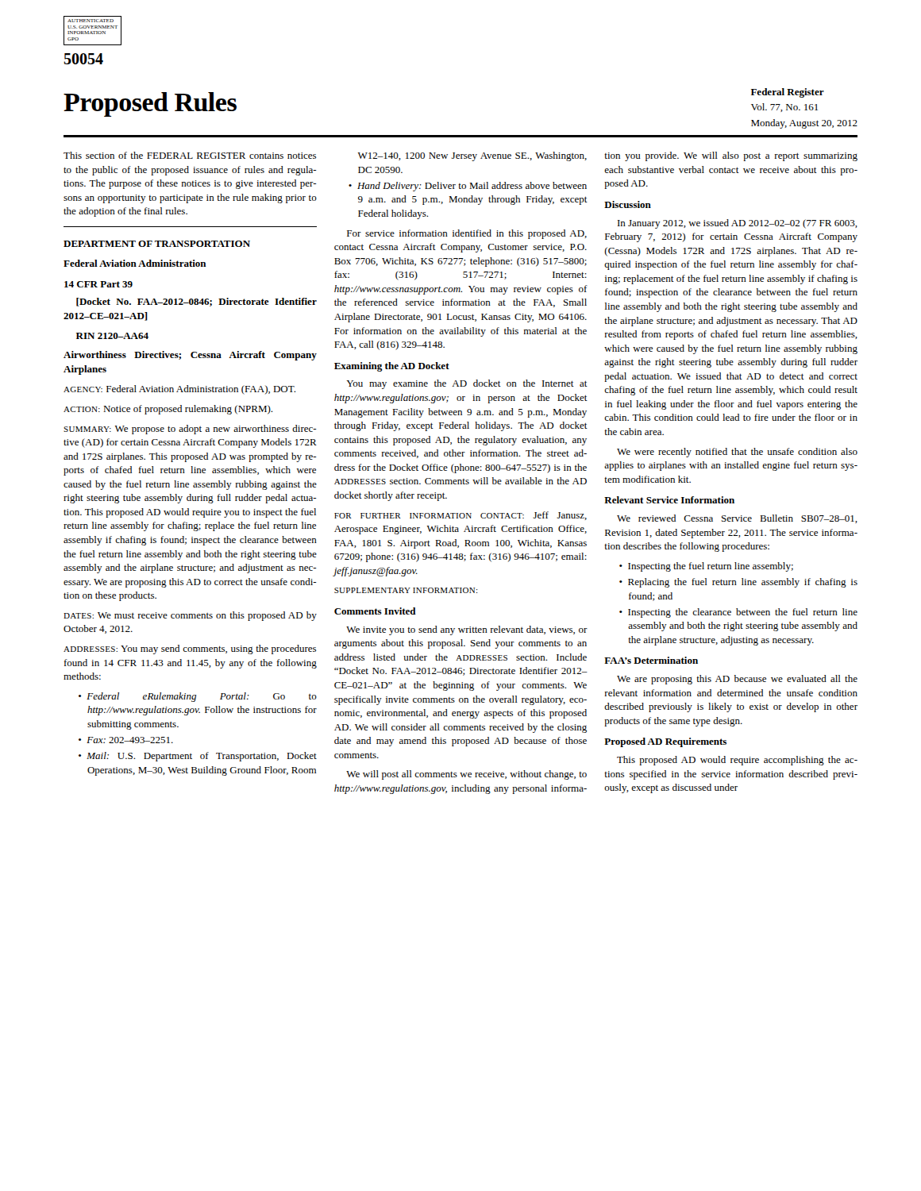AUTHENTICATED
U.S. GOVERNMENT
INFORMATION
GPO
50054
Proposed Rules
Federal Register
Vol. 77, No. 161
Monday, August 20, 2012
This section of the FEDERAL REGISTER contains notices to the public of the proposed issuance of rules and regulations. The purpose of these notices is to give interested persons an opportunity to participate in the rule making prior to the adoption of the final rules.
DEPARTMENT OF TRANSPORTATION
Federal Aviation Administration
14 CFR Part 39
[Docket No. FAA–2012–0846; Directorate Identifier 2012–CE–021–AD]
RIN 2120–AA64
Airworthiness Directives; Cessna Aircraft Company Airplanes
AGENCY: Federal Aviation Administration (FAA), DOT.
ACTION: Notice of proposed rulemaking (NPRM).
SUMMARY: We propose to adopt a new airworthiness directive (AD) for certain Cessna Aircraft Company Models 172R and 172S airplanes. This proposed AD was prompted by reports of chafed fuel return line assemblies, which were caused by the fuel return line assembly rubbing against the right steering tube assembly during full rudder pedal actuation. This proposed AD would require you to inspect the fuel return line assembly for chafing; replace the fuel return line assembly if chafing is found; inspect the clearance between the fuel return line assembly and both the right steering tube assembly and the airplane structure; and adjustment as necessary. We are proposing this AD to correct the unsafe condition on these products.
DATES: We must receive comments on this proposed AD by October 4, 2012.
ADDRESSES: You may send comments, using the procedures found in 14 CFR 11.43 and 11.45, by any of the following methods:
Federal eRulemaking Portal: Go to http://www.regulations.gov. Follow the instructions for submitting comments.
Fax: 202–493–2251.
Mail: U.S. Department of Transportation, Docket Operations, M–30, West Building Ground Floor, Room W12–140, 1200 New Jersey Avenue SE., Washington, DC 20590.
Hand Delivery: Deliver to Mail address above between 9 a.m. and 5 p.m., Monday through Friday, except Federal holidays.
For service information identified in this proposed AD, contact Cessna Aircraft Company, Customer service, P.O. Box 7706, Wichita, KS 67277; telephone: (316) 517–5800; fax: (316) 517–7271; Internet: http://www.cessnasupport.com. You may review copies of the referenced service information at the FAA, Small Airplane Directorate, 901 Locust, Kansas City, MO 64106. For information on the availability of this material at the FAA, call (816) 329–4148.
Examining the AD Docket
You may examine the AD docket on the Internet at http://www.regulations.gov; or in person at the Docket Management Facility between 9 a.m. and 5 p.m., Monday through Friday, except Federal holidays. The AD docket contains this proposed AD, the regulatory evaluation, any comments received, and other information. The street address for the Docket Office (phone: 800–647–5527) is in the ADDRESSES section. Comments will be available in the AD docket shortly after receipt.
FOR FURTHER INFORMATION CONTACT: Jeff Janusz, Aerospace Engineer, Wichita Aircraft Certification Office, FAA, 1801 S. Airport Road, Room 100, Wichita, Kansas 67209; phone: (316) 946–4148; fax: (316) 946–4107; email: jeff.janusz@faa.gov.
SUPPLEMENTARY INFORMATION:
Comments Invited
We invite you to send any written relevant data, views, or arguments about this proposal. Send your comments to an address listed under the ADDRESSES section. Include “Docket No. FAA–2012–0846; Directorate Identifier 2012–CE–021–AD” at the beginning of your comments. We specifically invite comments on the overall regulatory, economic, environmental, and energy aspects of this proposed AD. We will consider all comments received by the closing date and may amend this proposed AD because of those comments.
We will post all comments we receive, without change, to http://www.regulations.gov, including any personal information you provide. We will also post a report summarizing each substantive verbal contact we receive about this proposed AD.
Discussion
In January 2012, we issued AD 2012–02–02 (77 FR 6003, February 7, 2012) for certain Cessna Aircraft Company (Cessna) Models 172R and 172S airplanes. That AD required inspection of the fuel return line assembly for chafing; replacement of the fuel return line assembly if chafing is found; inspection of the clearance between the fuel return line assembly and both the right steering tube assembly and the airplane structure; and adjustment as necessary. That AD resulted from reports of chafed fuel return line assemblies, which were caused by the fuel return line assembly rubbing against the right steering tube assembly during full rudder pedal actuation. We issued that AD to detect and correct chafing of the fuel return line assembly, which could result in fuel leaking under the floor and fuel vapors entering the cabin. This condition could lead to fire under the floor or in the cabin area.
We were recently notified that the unsafe condition also applies to airplanes with an installed engine fuel return system modification kit.
Relevant Service Information
We reviewed Cessna Service Bulletin SB07–28–01, Revision 1, dated September 22, 2011. The service information describes the following procedures:
Inspecting the fuel return line assembly;
Replacing the fuel return line assembly if chafing is found; and
Inspecting the clearance between the fuel return line assembly and both the right steering tube assembly and the airplane structure, adjusting as necessary.
FAA’s Determination
We are proposing this AD because we evaluated all the relevant information and determined the unsafe condition described previously is likely to exist or develop in other products of the same type design.
Proposed AD Requirements
This proposed AD would require accomplishing the actions specified in the service information described previously, except as discussed under